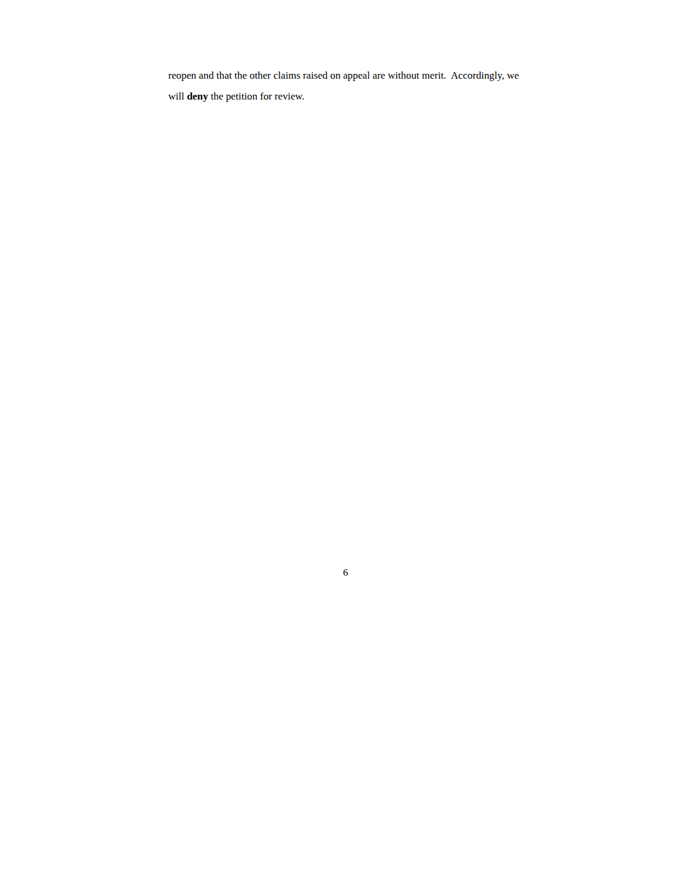reopen and that the other claims raised on appeal are without merit. Accordingly, we will deny the petition for review.
6